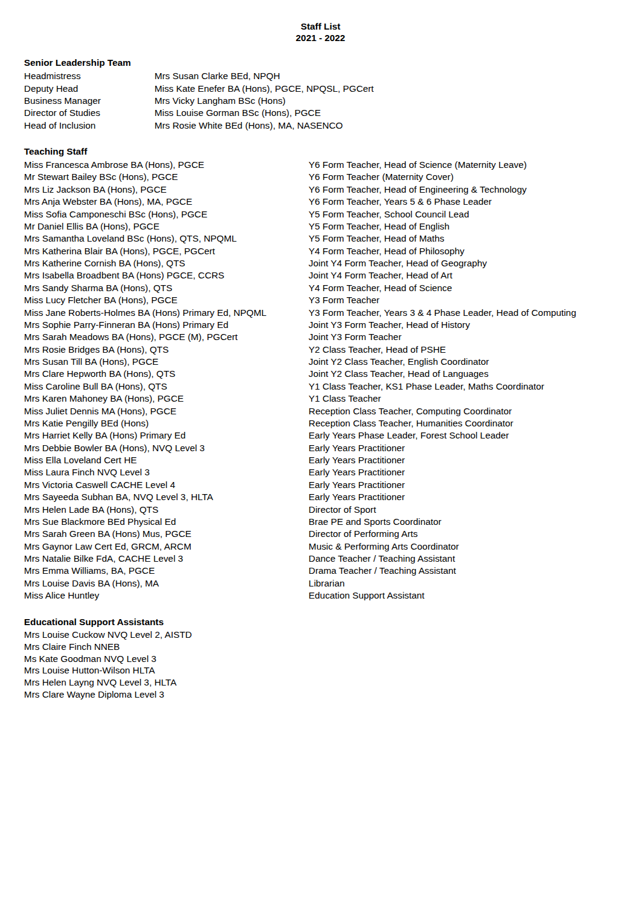Staff List 2021 - 2022
Senior Leadership Team
| Headmistress | Mrs Susan Clarke BEd, NPQH |
| Deputy Head | Miss Kate Enefer BA (Hons), PGCE, NPQSL, PGCert |
| Business Manager | Mrs Vicky Langham BSc (Hons) |
| Director of Studies | Miss Louise Gorman BSc (Hons), PGCE |
| Head of Inclusion | Mrs Rosie White BEd (Hons), MA, NASENCO |
Teaching Staff
| Miss Francesca Ambrose BA (Hons), PGCE | Y6 Form Teacher, Head of Science (Maternity Leave) |
| Mr Stewart Bailey BSc (Hons), PGCE | Y6 Form Teacher (Maternity Cover) |
| Mrs Liz Jackson BA (Hons), PGCE | Y6 Form Teacher, Head of Engineering & Technology |
| Mrs Anja Webster BA (Hons), MA, PGCE | Y6 Form Teacher, Years 5 & 6 Phase Leader |
| Miss Sofia Camponeschi BSc (Hons), PGCE | Y5 Form Teacher, School Council Lead |
| Mr Daniel Ellis BA (Hons), PGCE | Y5 Form Teacher, Head of English |
| Mrs Samantha Loveland BSc (Hons), QTS, NPQML | Y5 Form Teacher, Head of Maths |
| Mrs Katherina Blair BA (Hons), PGCE, PGCert | Y4 Form Teacher, Head of Philosophy |
| Mrs Katherine Cornish BA (Hons), QTS | Joint Y4 Form Teacher, Head of Geography |
| Mrs Isabella Broadbent BA (Hons) PGCE, CCRS | Joint Y4 Form Teacher, Head of Art |
| Mrs Sandy Sharma BA (Hons), QTS | Y4 Form Teacher, Head of Science |
| Miss Lucy Fletcher BA (Hons), PGCE | Y3 Form Teacher |
| Miss Jane Roberts-Holmes BA (Hons) Primary Ed, NPQML | Y3 Form Teacher, Years 3 & 4 Phase Leader, Head of Computing |
| Mrs Sophie Parry-Finneran BA (Hons) Primary Ed | Joint Y3 Form Teacher, Head of History |
| Mrs Sarah Meadows BA (Hons), PGCE (M), PGCert | Joint Y3 Form Teacher |
| Mrs Rosie Bridges BA (Hons), QTS | Y2 Class Teacher, Head of PSHE |
| Mrs Susan Till BA (Hons), PGCE | Joint Y2 Class Teacher, English Coordinator |
| Mrs Clare Hepworth BA (Hons), QTS | Joint Y2 Class Teacher, Head of Languages |
| Miss Caroline Bull BA (Hons), QTS | Y1 Class Teacher, KS1 Phase Leader, Maths Coordinator |
| Mrs Karen Mahoney BA (Hons), PGCE | Y1 Class Teacher |
| Miss Juliet Dennis MA (Hons), PGCE | Reception Class Teacher, Computing Coordinator |
| Mrs Katie Pengilly BEd (Hons) | Reception Class Teacher, Humanities Coordinator |
| Mrs Harriet Kelly BA (Hons) Primary Ed | Early Years Phase Leader, Forest School Leader |
| Mrs Debbie Bowler BA (Hons), NVQ Level 3 | Early Years Practitioner |
| Miss Ella Loveland Cert HE | Early Years Practitioner |
| Miss Laura Finch NVQ Level 3 | Early Years Practitioner |
| Mrs Victoria Caswell CACHE Level 4 | Early Years Practitioner |
| Mrs Sayeeda Subhan BA, NVQ Level 3, HLTA | Early Years Practitioner |
| Mrs Helen Lade BA (Hons), QTS | Director of Sport |
| Mrs Sue Blackmore BEd Physical Ed | Brae PE and Sports Coordinator |
| Mrs Sarah Green BA (Hons) Mus, PGCE | Director of Performing Arts |
| Mrs Gaynor Law Cert Ed, GRCM, ARCM | Music & Performing Arts Coordinator |
| Mrs Natalie Bilke FdA, CACHE Level 3 | Dance Teacher / Teaching Assistant |
| Mrs Emma Williams, BA, PGCE | Drama Teacher / Teaching Assistant |
| Mrs Louise Davis BA (Hons), MA | Librarian |
| Miss Alice Huntley | Education Support Assistant |
Educational Support Assistants
Mrs Louise Cuckow NVQ Level 2, AISTD
Mrs Claire Finch NNEB
Ms Kate Goodman NVQ Level 3
Mrs Louise Hutton-Wilson HLTA
Mrs Helen Layng NVQ Level 3, HLTA
Mrs Clare Wayne Diploma Level 3